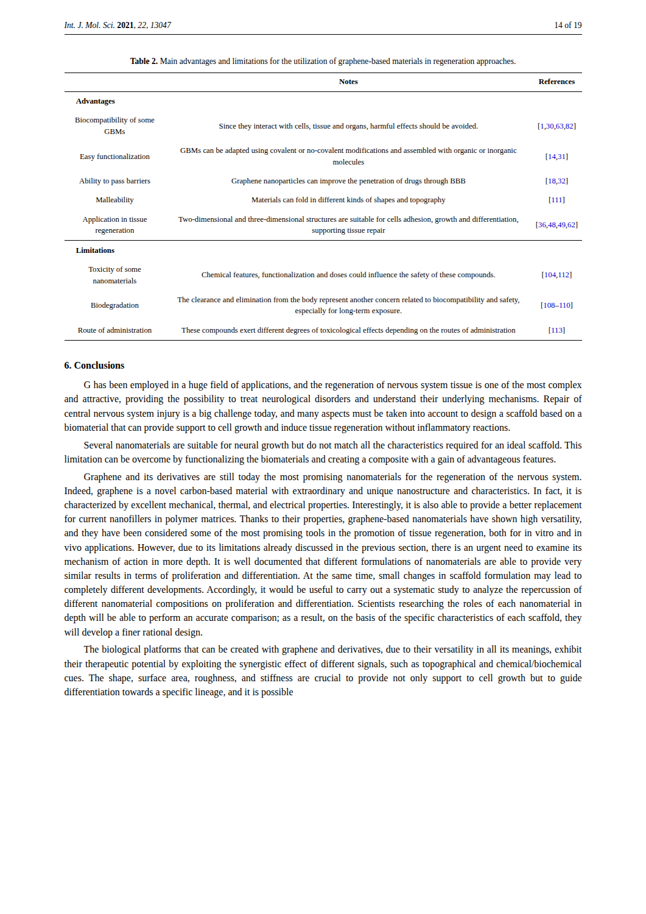Int. J. Mol. Sci. 2021, 22, 13047 14 of 19
Table 2. Main advantages and limitations for the utilization of graphene-based materials in regeneration approaches.
| | Notes | References |
| --- | --- | --- |
| Advantages |
| Biocompatibility of some GBMs | Since they interact with cells, tissue and organs, harmful effects should be avoided. | [ 1 , 30 , 63 , 82 ] |
| Easy functionalization | GBMs can be adapted using covalent or no-covalent modifications and assembled with organic or inorganic molecules | [ 14 , 31 ] |
| Ability to pass barriers | Graphene nanoparticles can improve the penetration of drugs through BBB | [ 18 , 32 ] |
| Malleability | Materials can fold in different kinds of shapes and topography | [ 111 ] |
| Application in tissue regeneration | Two-dimensional and three-dimensional structures are suitable for cells adhesion, growth and differentiation, supporting tissue repair | [ 36 , 48 , 49 , 62 ] |
| Limitations |
| Toxicity of some nanomaterials | Chemical features, functionalization and doses could influence the safety of these compounds. | [ 104 , 112 ] |
| Biodegradation | The clearance and elimination from the body represent another concern related to biocompatibility and safety, especially for long-term exposure. | [ 108 – 110 ] |
| Route of administration | These compounds exert different degrees of toxicological effects depending on the routes of administration | [ 113 ] |
6. Conclusions
G has been employed in a huge field of applications, and the regeneration of nervous system tissue is one of the most complex and attractive, providing the possibility to treat neurological disorders and understand their underlying mechanisms. Repair of central nervous system injury is a big challenge today, and many aspects must be taken into account to design a scaffold based on a biomaterial that can provide support to cell growth and induce tissue regeneration without inflammatory reactions.
Several nanomaterials are suitable for neural growth but do not match all the characteristics required for an ideal scaffold. This limitation can be overcome by functionalizing the biomaterials and creating a composite with a gain of advantageous features.
Graphene and its derivatives are still today the most promising nanomaterials for the regeneration of the nervous system. Indeed, graphene is a novel carbon-based material with extraordinary and unique nanostructure and characteristics. In fact, it is characterized by excellent mechanical, thermal, and electrical properties. Interestingly, it is also able to provide a better replacement for current nanofillers in polymer matrices. Thanks to their properties, graphene-based nanomaterials have shown high versatility, and they have been considered some of the most promising tools in the promotion of tissue regeneration, both for in vitro and in vivo applications. However, due to its limitations already discussed in the previous section, there is an urgent need to examine its mechanism of action in more depth. It is well documented that different formulations of nanomaterials are able to provide very similar results in terms of proliferation and differentiation. At the same time, small changes in scaffold formulation may lead to completely different developments. Accordingly, it would be useful to carry out a systematic study to analyze the repercussion of different nanomaterial compositions on proliferation and differentiation. Scientists researching the roles of each nanomaterial in depth will be able to perform an accurate comparison; as a result, on the basis of the specific characteristics of each scaffold, they will develop a finer rational design.
The biological platforms that can be created with graphene and derivatives, due to their versatility in all its meanings, exhibit their therapeutic potential by exploiting the synergistic effect of different signals, such as topographical and chemical/biochemical cues. The shape, surface area, roughness, and stiffness are crucial to provide not only support to cell growth but to guide differentiation towards a specific lineage, and it is possible